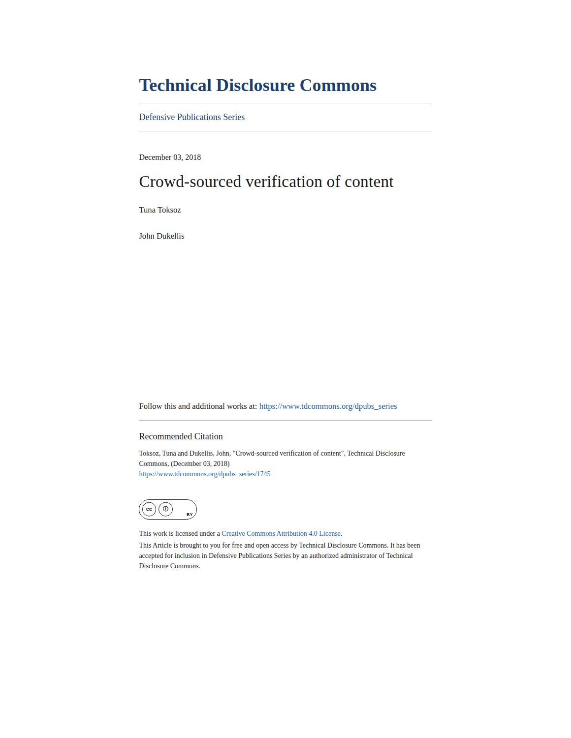Technical Disclosure Commons
Defensive Publications Series
December 03, 2018
Crowd-sourced verification of content
Tuna Toksoz
John Dukellis
Follow this and additional works at: https://www.tdcommons.org/dpubs_series
Recommended Citation
Toksoz, Tuna and Dukellis, John, "Crowd-sourced verification of content", Technical Disclosure Commons, (December 03, 2018)
https://www.tdcommons.org/dpubs_series/1745
cc ⓘ BY
This work is licensed under a Creative Commons Attribution 4.0 License.
This Article is brought to you for free and open access by Technical Disclosure Commons. It has been accepted for inclusion in Defensive Publications Series by an authorized administrator of Technical Disclosure Commons.